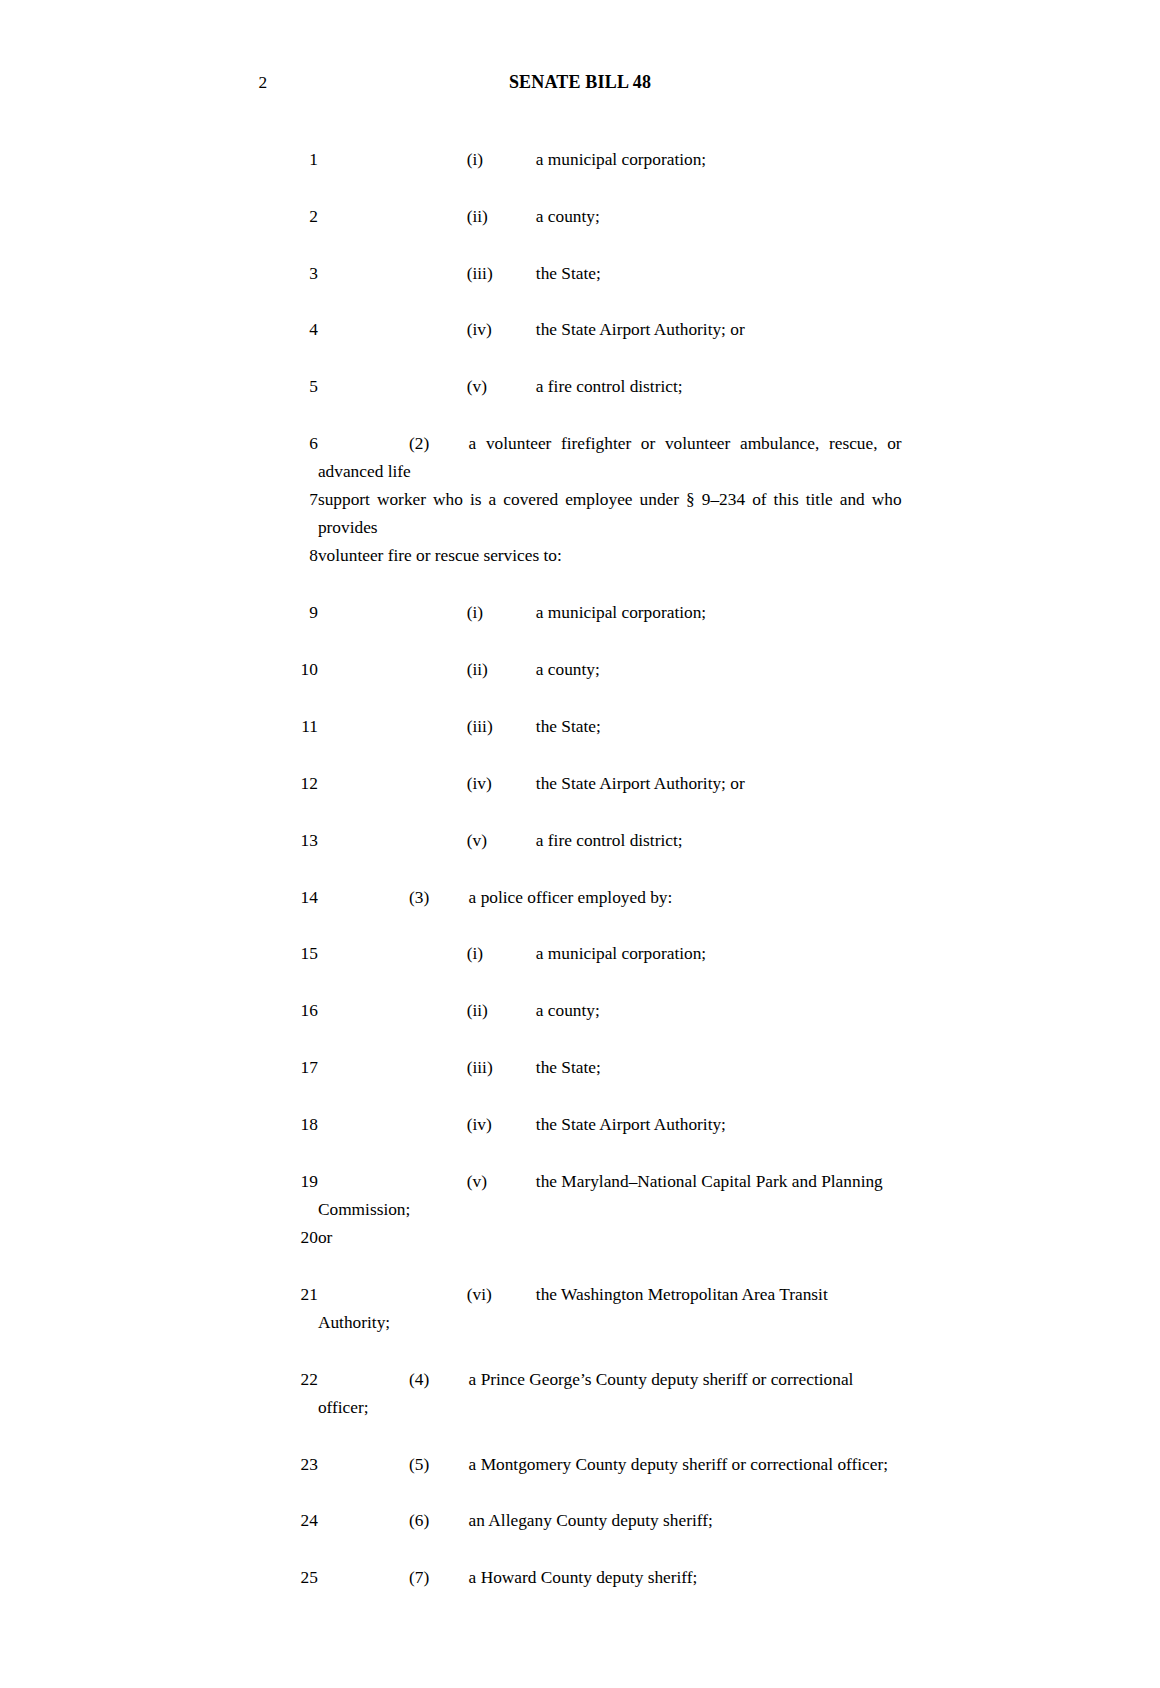2
SENATE BILL 48
| 1 | (i) a municipal corporation; |
| 2 | (ii) a county; |
| 3 | (iii) the State; |
| 4 | (iv) the State Airport Authority; or |
| 5 | (v) a fire control district; |
| 6 | (2) a volunteer firefighter or volunteer ambulance, rescue, or advanced life |
| 7 | support worker who is a covered employee under § 9–234 of this title and who provides |
| 8 | volunteer fire or rescue services to: |
| 9 | (i) a municipal corporation; |
| 10 | (ii) a county; |
| 11 | (iii) the State; |
| 12 | (iv) the State Airport Authority; or |
| 13 | (v) a fire control district; |
| 14 | (3) a police officer employed by: |
| 15 | (i) a municipal corporation; |
| 16 | (ii) a county; |
| 17 | (iii) the State; |
| 18 | (iv) the State Airport Authority; |
| 19 | (v) the Maryland–National Capital Park and Planning Commission; |
| 20 | or |
| 21 | (vi) the Washington Metropolitan Area Transit Authority; |
| 22 | (4) a Prince George’s County deputy sheriff or correctional officer; |
| 23 | (5) a Montgomery County deputy sheriff or correctional officer; |
| 24 | (6) an Allegany County deputy sheriff; |
| 25 | (7) a Howard County deputy sheriff; |